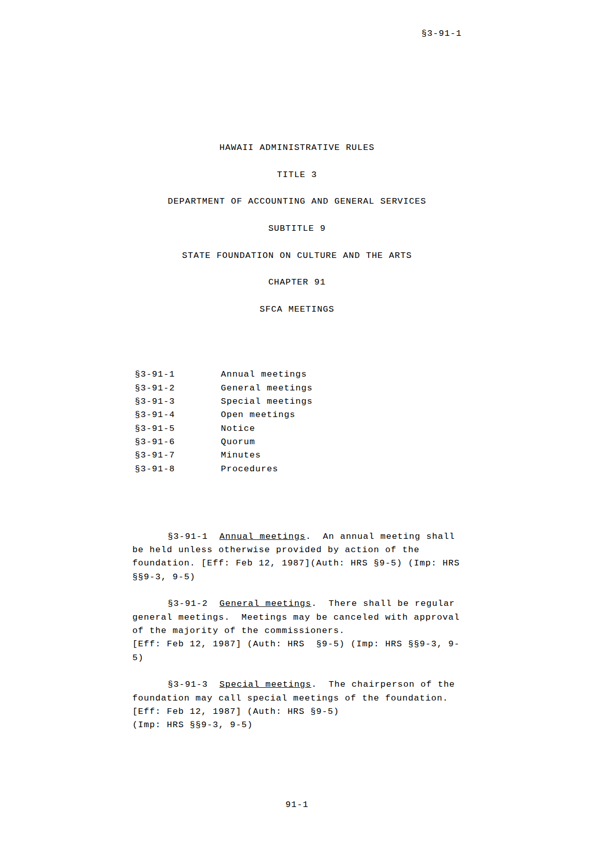§3-91-1
HAWAII ADMINISTRATIVE RULES
TITLE 3
DEPARTMENT OF ACCOUNTING AND GENERAL SERVICES
SUBTITLE 9
STATE FOUNDATION ON CULTURE AND THE ARTS
CHAPTER 91
SFCA MEETINGS
| §3-91-1 | Annual meetings |
| §3-91-2 | General meetings |
| §3-91-3 | Special meetings |
| §3-91-4 | Open meetings |
| §3-91-5 | Notice |
| §3-91-6 | Quorum |
| §3-91-7 | Minutes |
| §3-91-8 | Procedures |
§3-91-1 Annual meetings. An annual meeting shall be held unless otherwise provided by action of the foundation. [Eff: Feb 12, 1987](Auth: HRS §9-5) (Imp: HRS §§9-3, 9-5)
§3-91-2 General meetings. There shall be regular general meetings. Meetings may be canceled with approval of the majority of the commissioners.
[Eff: Feb 12, 1987] (Auth: HRS §9-5) (Imp: HRS §§9-3, 9-5)
§3-91-3 Special meetings. The chairperson of the foundation may call special meetings of the foundation. [Eff: Feb 12, 1987] (Auth: HRS §9-5)
(Imp: HRS §§9-3, 9-5)
91-1